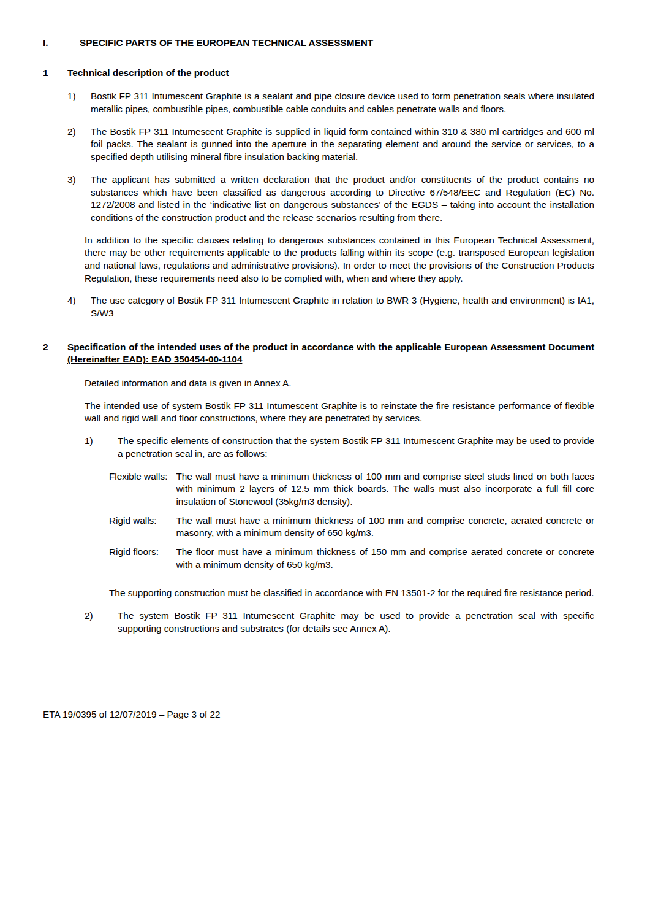I. SPECIFIC PARTS OF THE EUROPEAN TECHNICAL ASSESSMENT
1 Technical description of the product
1) Bostik FP 311 Intumescent Graphite is a sealant and pipe closure device used to form penetration seals where insulated metallic pipes, combustible pipes, combustible cable conduits and cables penetrate walls and floors.
2) The Bostik FP 311 Intumescent Graphite is supplied in liquid form contained within 310 & 380 ml cartridges and 600 ml foil packs. The sealant is gunned into the aperture in the separating element and around the service or services, to a specified depth utilising mineral fibre insulation backing material.
3) The applicant has submitted a written declaration that the product and/or constituents of the product contains no substances which have been classified as dangerous according to Directive 67/548/EEC and Regulation (EC) No. 1272/2008 and listed in the ‘indicative list on dangerous substances’ of the EGDS – taking into account the installation conditions of the construction product and the release scenarios resulting from there.
In addition to the specific clauses relating to dangerous substances contained in this European Technical Assessment, there may be other requirements applicable to the products falling within its scope (e.g. transposed European legislation and national laws, regulations and administrative provisions). In order to meet the provisions of the Construction Products Regulation, these requirements need also to be complied with, when and where they apply.
4) The use category of Bostik FP 311 Intumescent Graphite in relation to BWR 3 (Hygiene, health and environment) is IA1, S/W3
2 Specification of the intended uses of the product in accordance with the applicable European Assessment Document (Hereinafter EAD): EAD 350454-00-1104
Detailed information and data is given in Annex A.
The intended use of system Bostik FP 311 Intumescent Graphite is to reinstate the fire resistance performance of flexible wall and rigid wall and floor constructions, where they are penetrated by services.
1) The specific elements of construction that the system Bostik FP 311 Intumescent Graphite may be used to provide a penetration seal in, are as follows:
| Flexible walls: | The wall must have a minimum thickness of 100 mm and comprise steel studs lined on both faces with minimum 2 layers of 12.5 mm thick boards. The walls must also incorporate a full fill core insulation of Stonewool (35kg/m3 density). |
| Rigid walls: | The wall must have a minimum thickness of 100 mm and comprise concrete, aerated concrete or masonry, with a minimum density of 650 kg/m3. |
| Rigid floors: | The floor must have a minimum thickness of 150 mm and comprise aerated concrete or concrete with a minimum density of 650 kg/m3. |
The supporting construction must be classified in accordance with EN 13501-2 for the required fire resistance period.
2) The system Bostik FP 311 Intumescent Graphite may be used to provide a penetration seal with specific supporting constructions and substrates (for details see Annex A).
ETA 19/0395 of 12/07/2019 – Page 3 of 22